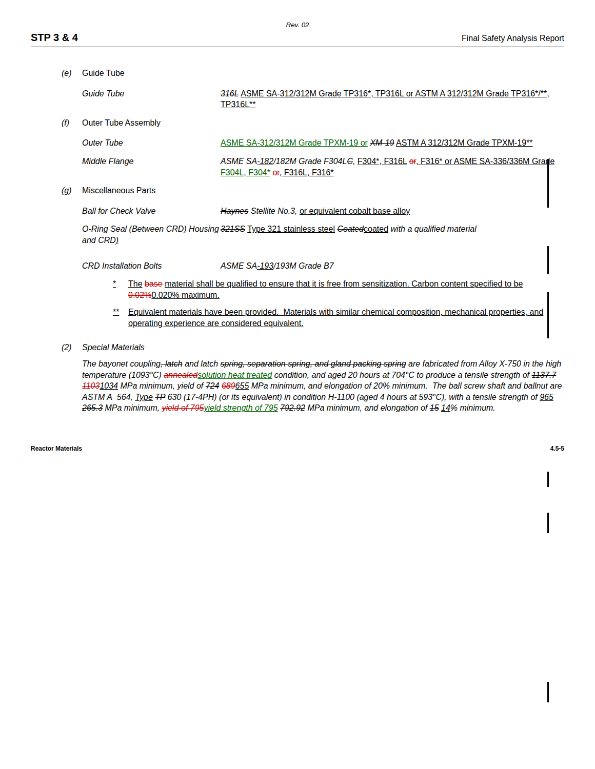Rev. 02
STP 3 & 4
Final Safety Analysis Report
(e) Guide Tube
Guide Tube
316L ASME SA-312/312M Grade TP316*, TP316L or ASTM A 312/312M Grade TP316*/**, TP316L**
(f) Outer Tube Assembly
Outer Tube
ASME SA-312/312M Grade TPXM-19 or XM-19 ASTM A 312/312M Grade TPXM-19**
Middle Flange
ASME SA-182/182M Grade F304LC, F304*, F316L or, F316* or ASME SA-336/336M Grade F304L, F304* or, F316L, F316*
(g) Miscellaneous Parts
Ball for Check Valve
Haynes Stellite No.3, or equivalent cobalt base alloy
O-Ring Seal (Between CRD) Housing and CRD)
321SS Type 321 stainless steel Coated coated with a qualified material
CRD Installation Bolts
ASME SA-193/193M Grade B7
*
The base material shall be qualified to ensure that it is free from sensitization. Carbon content specified to be 0.02% 0.020% maximum.
**
Equivalent materials have been provided. Materials with similar chemical composition, mechanical properties, and operating experience are considered equivalent.
(2) Special Materials
The bayonet coupling, latch and latch spring, separation spring, and gland packing spring are fabricated from Alloy X-750 in the high temperature (1093°C) annealed solution heat treated condition, and aged 20 hours at 704°C to produce a tensile strength of 1137.7 11031034 MPa minimum, yield of 724 689655 MPa minimum, and elongation of 20% minimum. The ball screw shaft and ballnut are ASTM A 564, Type TP 630 (17-4PH) (or its equivalent) in condition H-1100 (aged 4 hours at 593°C), with a tensile strength of 965 265.3 MPa minimum, yield of 795 yield strength of 795 792.92 MPa minimum, and elongation of 15 14% minimum.
Reactor Materials
4.5-5